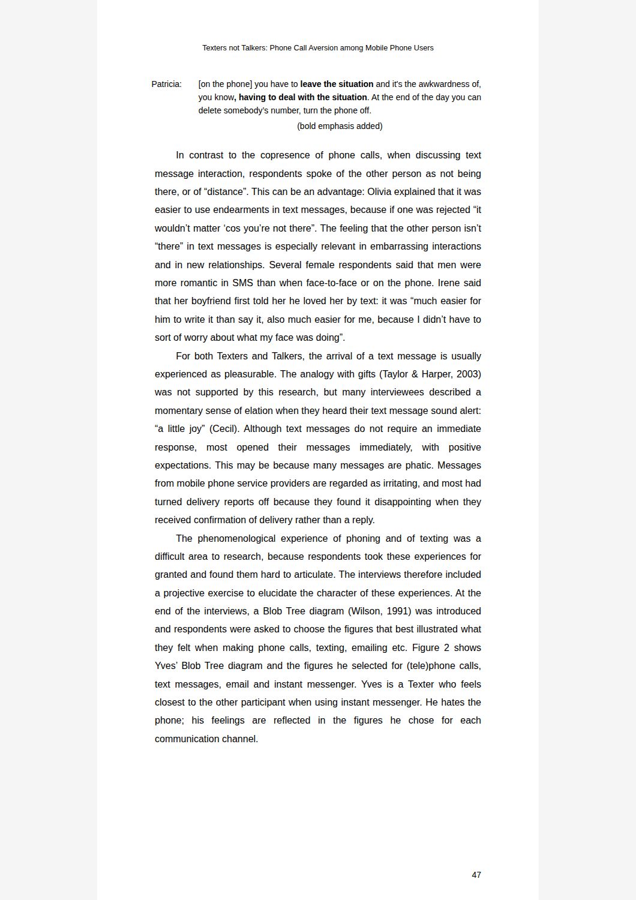Texters not Talkers: Phone Call Aversion among Mobile Phone Users
Patricia: [on the phone] you have to leave the situation and it's the awkwardness of, you know, having to deal with the situation. At the end of the day you can delete somebody’s number, turn the phone off. (bold emphasis added)
In contrast to the copresence of phone calls, when discussing text message interaction, respondents spoke of the other person as not being there, or of “distance”. This can be an advantage: Olivia explained that it was easier to use endearments in text messages, because if one was rejected “it wouldn’t matter ‘cos you’re not there”. The feeling that the other person isn’t “there” in text messages is especially relevant in embarrassing interactions and in new relationships. Several female respondents said that men were more romantic in SMS than when face-to-face or on the phone. Irene said that her boyfriend first told her he loved her by text: it was “much easier for him to write it than say it, also much easier for me, because I didn’t have to sort of worry about what my face was doing”.
For both Texters and Talkers, the arrival of a text message is usually experienced as pleasurable. The analogy with gifts (Taylor & Harper, 2003) was not supported by this research, but many interviewees described a momentary sense of elation when they heard their text message sound alert: “a little joy” (Cecil). Although text messages do not require an immediate response, most opened their messages immediately, with positive expectations. This may be because many messages are phatic. Messages from mobile phone service providers are regarded as irritating, and most had turned delivery reports off because they found it disappointing when they received confirmation of delivery rather than a reply.
The phenomenological experience of phoning and of texting was a difficult area to research, because respondents took these experiences for granted and found them hard to articulate. The interviews therefore included a projective exercise to elucidate the character of these experiences. At the end of the interviews, a Blob Tree diagram (Wilson, 1991) was introduced and respondents were asked to choose the figures that best illustrated what they felt when making phone calls, texting, emailing etc. Figure 2 shows Yves’ Blob Tree diagram and the figures he selected for (tele)phone calls, text messages, email and instant messenger. Yves is a Texter who feels closest to the other participant when using instant messenger. He hates the phone; his feelings are reflected in the figures he chose for each communication channel.
47